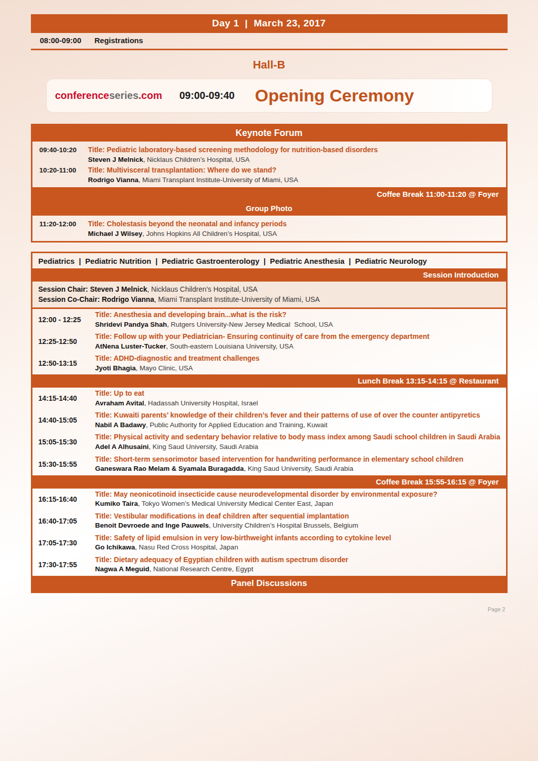Day 1 | March 23, 2017
08:00-09:00 Registrations
Hall-B
conference series.com
09:00-09:40
Opening Ceremony
Keynote Forum
09:40-10:20
Title: Pediatric laboratory-based screening methodology for nutrition-based disorders
Steven J Melnick, Nicklaus Children’s Hospital, USA
10:20-11:00
Title: Multivisceral transplantation: Where do we stand?
Rodrigo Vianna, Miami Transplant Institute-University of Miami, USA
Coffee Break 11:00-11:20 @ Foyer
Group Photo
11:20-12:00
Title: Cholestasis beyond the neonatal and infancy periods
Michael J Wilsey, Johns Hopkins All Children’s Hospital, USA
Pediatrics | Pediatric Nutrition | Pediatric Gastroenterology | Pediatric Anesthesia | Pediatric Neurology
Session Introduction
Session Chair: Steven J Melnick, Nicklaus Children’s Hospital, USA
Session Co-Chair: Rodrigo Vianna, Miami Transplant Institute-University of Miami, USA
12:00 - 12:25
Title: Anesthesia and developing brain...what is the risk?
Shridevi Pandya Shah, Rutgers University-New Jersey Medical School, USA
12:25-12:50
Title: Follow up with your Pediatrician- Ensuring continuity of care from the emergency department
AtNena Luster-Tucker, South-eastern Louisiana University, USA
12:50-13:15
Title: ADHD-diagnostic and treatment challenges
Jyoti Bhagia, Mayo Clinic, USA
Lunch Break 13:15-14:15 @ Restaurant
14:15-14:40
Title: Up to eat
Avraham Avital, Hadassah University Hospital, Israel
14:40-15:05
Title: Kuwaiti parents’ knowledge of their children’s fever and their patterns of use of over the counter antipyretics
Nabil A Badawy, Public Authority for Applied Education and Training, Kuwait
15:05-15:30
Title: Physical activity and sedentary behavior relative to body mass index among Saudi school children in Saudi Arabia
Adel A Alhusaini, King Saud University, Saudi Arabia
15:30-15:55
Title: Short-term sensorimotor based intervention for handwriting performance in elementary school children
Ganeswara Rao Melam & Syamala Buragadda, King Saud University, Saudi Arabia
Coffee Break 15:55-16:15 @ Foyer
16:15-16:40
Title: May neonicotinoid insecticide cause neurodevelopmental disorder by environmental exposure?
Kumiko Taira, Tokyo Women’s Medical University Medical Center East, Japan
16:40-17:05
Title: Vestibular modifications in deaf children after sequential implantation
Benoit Devroede and Inge Pauwels, University Children’s Hospital Brussels, Belgium
17:05-17:30
Title: Safety of lipid emulsion in very low-birthweight infants according to cytokine level
Go Ichikawa, Nasu Red Cross Hospital, Japan
17:30-17:55
Title: Dietary adequacy of Egyptian children with autism spectrum disorder
Nagwa A Meguid, National Research Centre, Egypt
Panel Discussions
Page 2